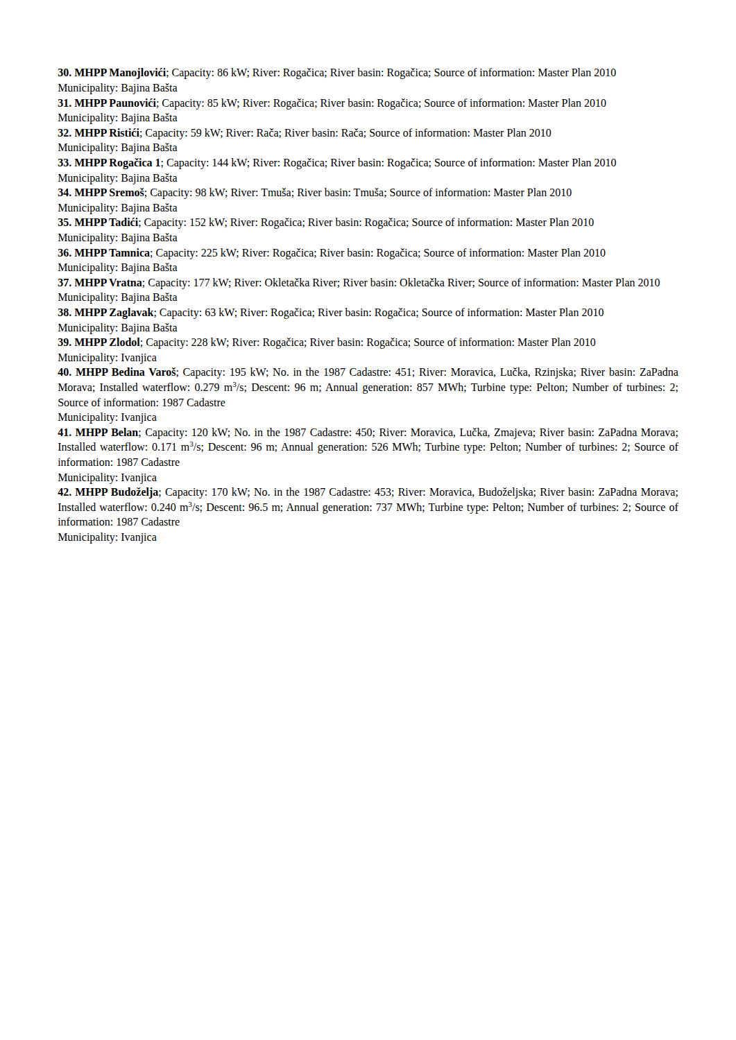30. MHPP Manojlovići; Capacity: 86 kW; River: Rogačica; River basin: Rogačica; Source of information: Master Plan 2010
Municipality: Bajina Bašta
31. MHPP Paunovići; Capacity: 85 kW; River: Rogačica; River basin: Rogačica; Source of information: Master Plan 2010
Municipality: Bajina Bašta
32. MHPP Ristići; Capacity: 59 kW; River: Rača; River basin: Rača; Source of information: Master Plan 2010
Municipality: Bajina Bašta
33. MHPP Rogačica 1; Capacity: 144 kW; River: Rogačica; River basin: Rogačica; Source of information: Master Plan 2010
Municipality: Bajina Bašta
34. MHPP Sremoš; Capacity: 98 kW; River: Tmuša; River basin: Tmuša; Source of information: Master Plan 2010
Municipality: Bajina Bašta
35. MHPP Tadići; Capacity: 152 kW; River: Rogačica; River basin: Rogačica; Source of information: Master Plan 2010
Municipality: Bajina Bašta
36. MHPP Tamnica; Capacity: 225 kW; River: Rogačica; River basin: Rogačica; Source of information: Master Plan 2010
Municipality: Bajina Bašta
37. MHPP Vratna; Capacity: 177 kW; River: Okletačka River; River basin: Okletačka River; Source of information: Master Plan 2010
Municipality: Bajina Bašta
38. MHPP Zaglavak; Capacity: 63 kW; River: Rogačica; River basin: Rogačica; Source of information: Master Plan 2010
Municipality: Bajina Bašta
39. MHPP Zlodol; Capacity: 228 kW; River: Rogačica; River basin: Rogačica; Source of information: Master Plan 2010
Municipality: Ivanjica
40. MHPP Bedina Varoš; Capacity: 195 kW; No. in the 1987 Cadastre: 451; River: Moravica, Lučka, Rzinjska; River basin: ZaPadna Morava; Installed waterflow: 0.279 m3/s; Descent: 96 m; Annual generation: 857 MWh; Turbine type: Pelton; Number of turbines: 2; Source of information: 1987 Cadastre
Municipality: Ivanjica
41. MHPP Belan; Capacity: 120 kW; No. in the 1987 Cadastre: 450; River: Moravica, Lučka, Zmajeva; River basin: ZaPadna Morava; Installed waterflow: 0.171 m3/s; Descent: 96 m; Annual generation: 526 MWh; Turbine type: Pelton; Number of turbines: 2; Source of information: 1987 Cadastre
Municipality: Ivanjica
42. MHPP Budoželja; Capacity: 170 kW; No. in the 1987 Cadastre: 453; River: Moravica, Budoželjska; River basin: ZaPadna Morava; Installed waterflow: 0.240 m3/s; Descent: 96.5 m; Annual generation: 737 MWh; Turbine type: Pelton; Number of turbines: 2; Source of information: 1987 Cadastre
Municipality: Ivanjica